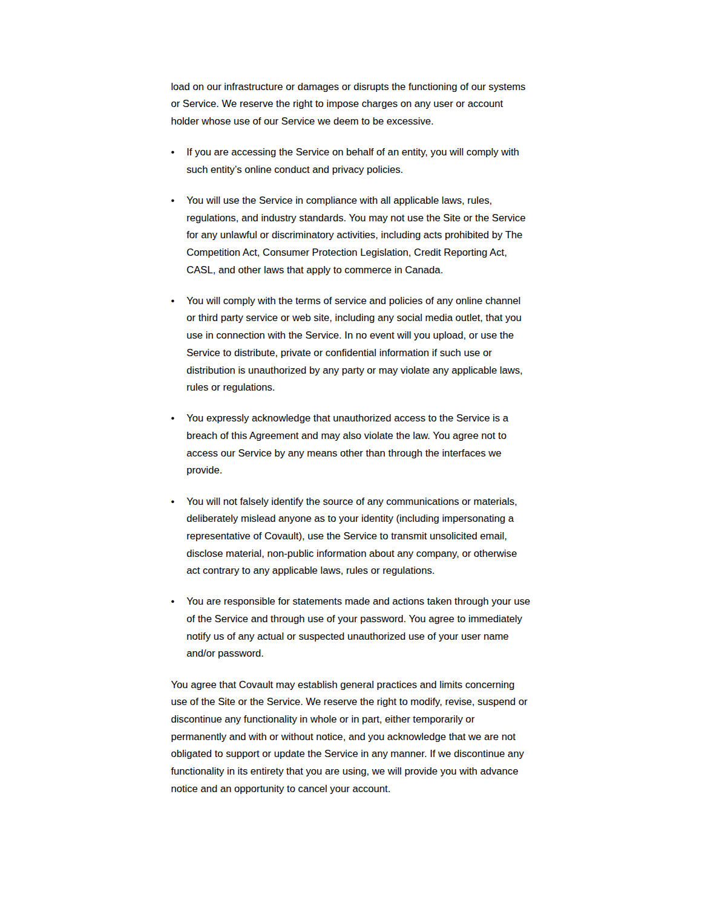load on our infrastructure or damages or disrupts the functioning of our systems or Service. We reserve the right to impose charges on any user or account holder whose use of our Service we deem to be excessive.
•If you are accessing the Service on behalf of an entity, you will comply with such entity’s online conduct and privacy policies.
•You will use the Service in compliance with all applicable laws, rules, regulations, and industry standards. You may not use the Site or the Service for any unlawful or discriminatory activities, including acts prohibited by The Competition Act, Consumer Protection Legislation, Credit Reporting Act, CASL, and other laws that apply to commerce in Canada.
•You will comply with the terms of service and policies of any online channel or third party service or web site, including any social media outlet, that you use in connection with the Service. In no event will you upload, or use the Service to distribute, private or confidential information if such use or distribution is unauthorized by any party or may violate any applicable laws, rules or regulations.
•You expressly acknowledge that unauthorized access to the Service is a breach of this Agreement and may also violate the law. You agree not to access our Service by any means other than through the interfaces we provide.
•You will not falsely identify the source of any communications or materials, deliberately mislead anyone as to your identity (including impersonating a representative of Covault), use the Service to transmit unsolicited email, disclose material, non-public information about any company, or otherwise act contrary to any applicable laws, rules or regulations.
•You are responsible for statements made and actions taken through your use of the Service and through use of your password. You agree to immediately notify us of any actual or suspected unauthorized use of your user name and/or password.
You agree that Covault may establish general practices and limits concerning use of the Site or the Service. We reserve the right to modify, revise, suspend or discontinue any functionality in whole or in part, either temporarily or permanently and with or without notice, and you acknowledge that we are not obligated to support or update the Service in any manner. If we discontinue any functionality in its entirety that you are using, we will provide you with advance notice and an opportunity to cancel your account.